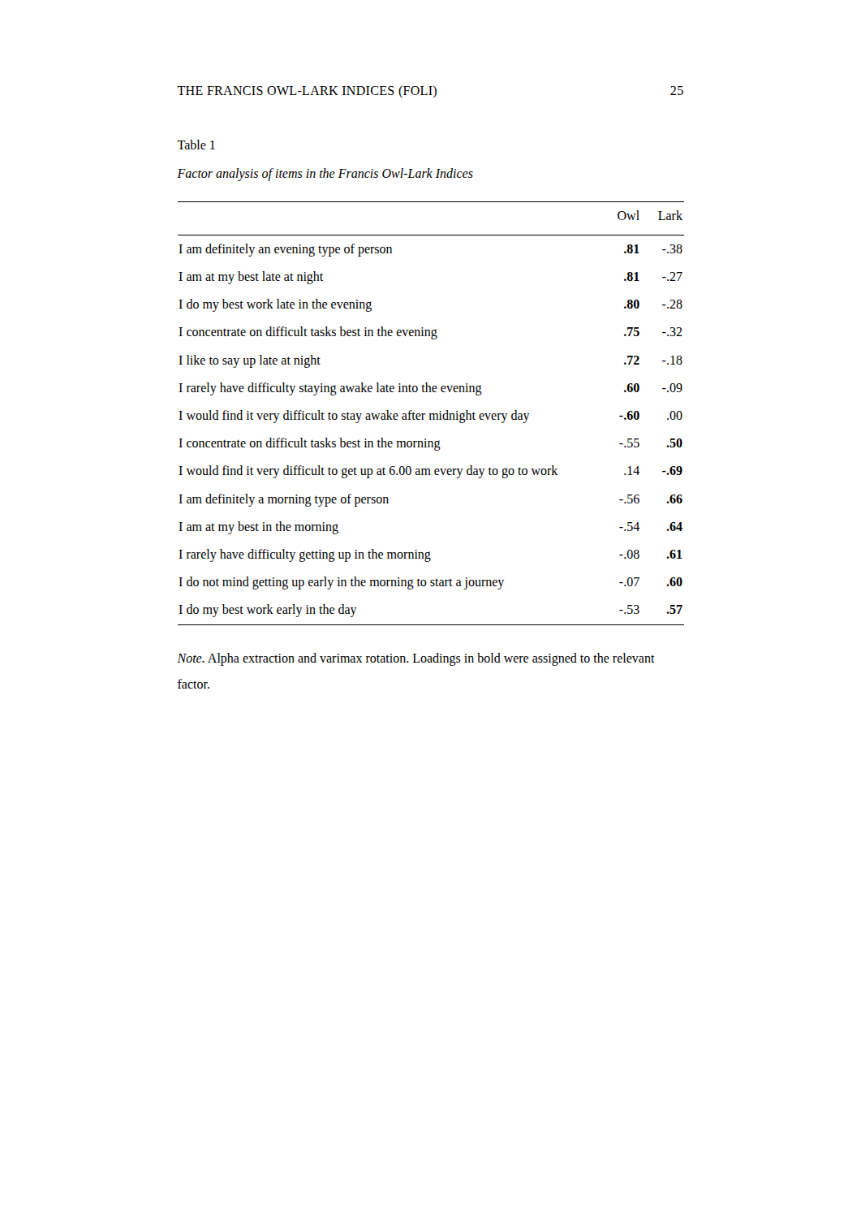The Francis Owl-Lark Indices (FOLI) 25
Table 1
Factor analysis of items in the Francis Owl-Lark Indices
| | Owl | Lark |
| --- | --- | --- |
| I am definitely an evening type of person | .81 | -.38 |
| I am at my best late at night | .81 | -.27 |
| I do my best work late in the evening | .80 | -.28 |
| I concentrate on difficult tasks best in the evening | .75 | -.32 |
| I like to say up late at night | .72 | -.18 |
| I rarely have difficulty staying awake late into the evening | .60 | -.09 |
| I would find it very difficult to stay awake after midnight every day | -.60 | .00 |
| I concentrate on difficult tasks best in the morning | -.55 | .50 |
| I would find it very difficult to get up at 6.00 am every day to go to work | .14 | -.69 |
| I am definitely a morning type of person | -.56 | .66 |
| I am at my best in the morning | -.54 | .64 |
| I rarely have difficulty getting up in the morning | -.08 | .61 |
| I do not mind getting up early in the morning to start a journey | -.07 | .60 |
| I do my best work early in the day | -.53 | .57 |
Note. Alpha extraction and varimax rotation. Loadings in bold were assigned to the relevant factor.